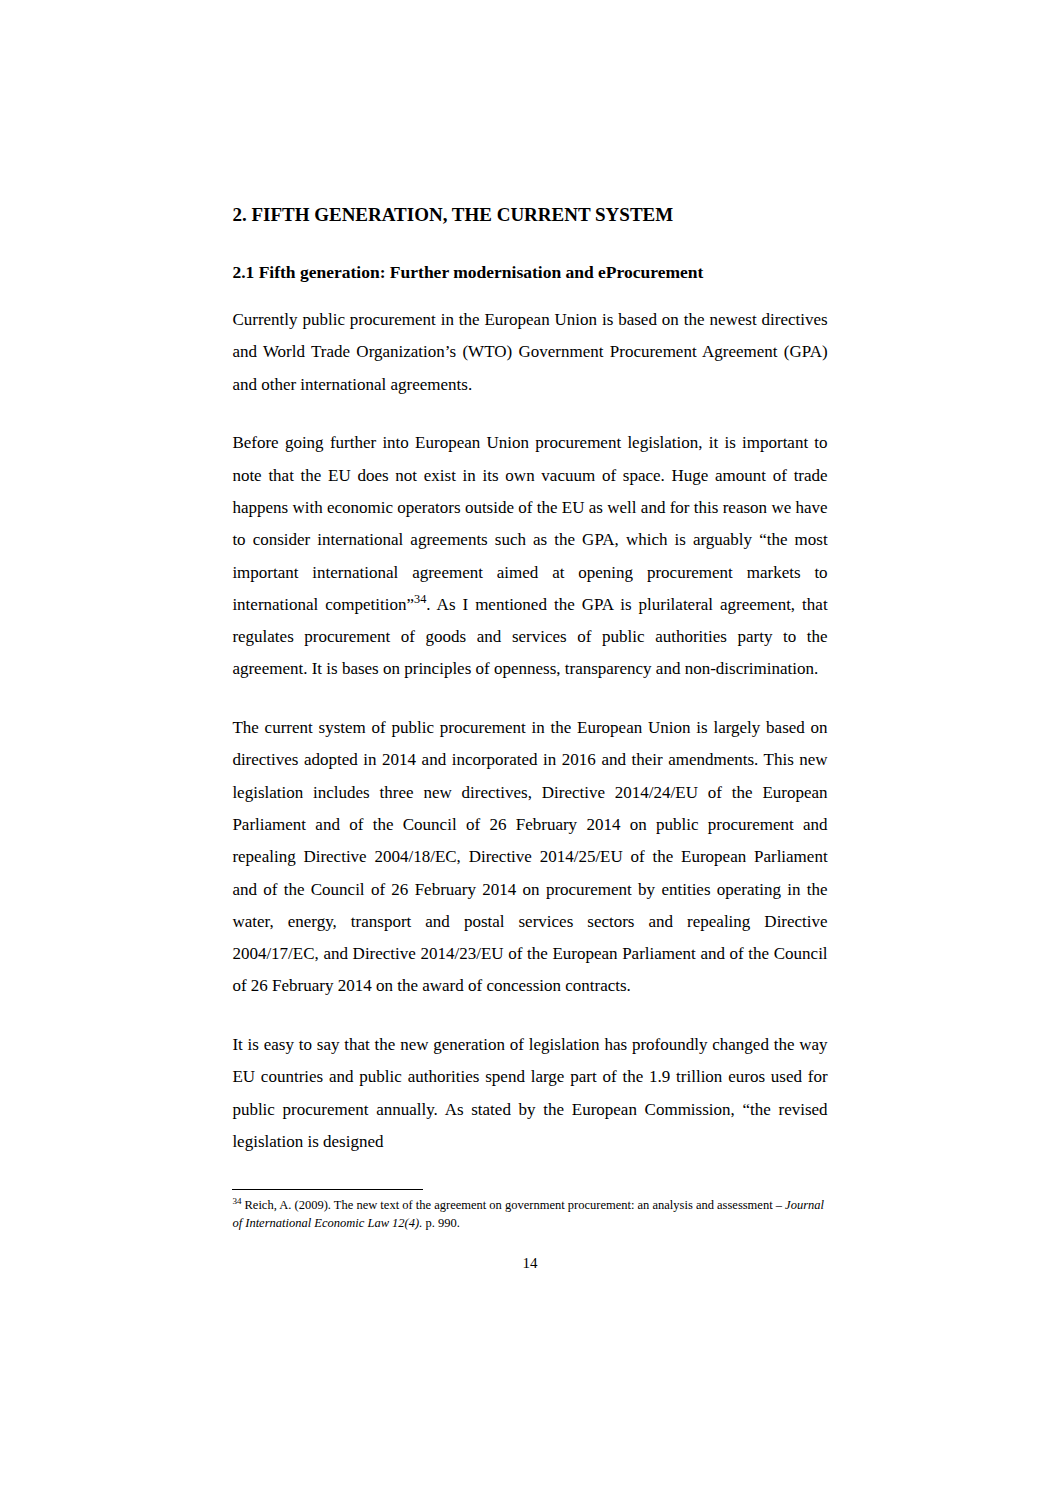2. FIFTH GENERATION, THE CURRENT SYSTEM
2.1 Fifth generation: Further modernisation and eProcurement
Currently public procurement in the European Union is based on the newest directives and World Trade Organization’s (WTO) Government Procurement Agreement (GPA) and other international agreements.
Before going further into European Union procurement legislation, it is important to note that the EU does not exist in its own vacuum of space. Huge amount of trade happens with economic operators outside of the EU as well and for this reason we have to consider international agreements such as the GPA, which is arguably “the most important international agreement aimed at opening procurement markets to international competition”34. As I mentioned the GPA is plurilateral agreement, that regulates procurement of goods and services of public authorities party to the agreement. It is bases on principles of openness, transparency and non-discrimination.
The current system of public procurement in the European Union is largely based on directives adopted in 2014 and incorporated in 2016 and their amendments. This new legislation includes three new directives, Directive 2014/24/EU of the European Parliament and of the Council of 26 February 2014 on public procurement and repealing Directive 2004/18/EC, Directive 2014/25/EU of the European Parliament and of the Council of 26 February 2014 on procurement by entities operating in the water, energy, transport and postal services sectors and repealing Directive 2004/17/EC, and Directive 2014/23/EU of the European Parliament and of the Council of 26 February 2014 on the award of concession contracts.
It is easy to say that the new generation of legislation has profoundly changed the way EU countries and public authorities spend large part of the 1.9 trillion euros used for public procurement annually. As stated by the European Commission, “the revised legislation is designed
34 Reich, A. (2009). The new text of the agreement on government procurement: an analysis and assessment – Journal of International Economic Law 12(4). p. 990.
14